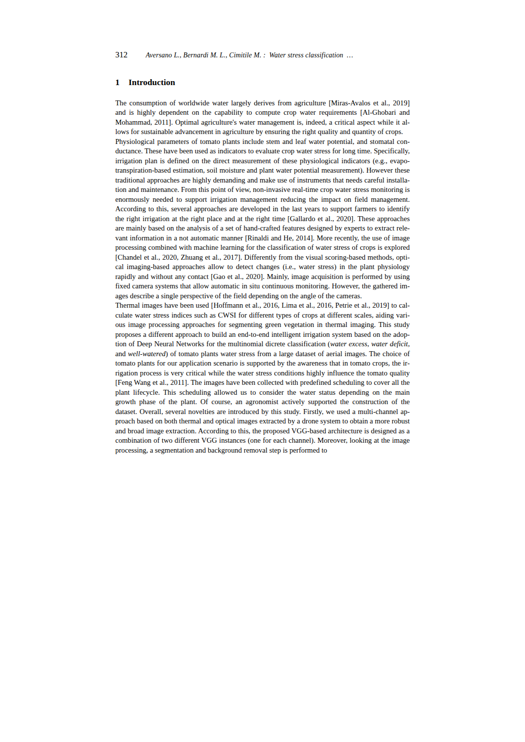312 Aversano L., Bernardi M. L., Cimitile M. : Water stress classification …
1 Introduction
The consumption of worldwide water largely derives from agriculture [Miras-Avalos et al., 2019] and is highly dependent on the capability to compute crop water requirements [Al-Ghobari and Mohammad, 2011]. Optimal agriculture's water management is, indeed, a critical aspect while it allows for sustainable advancement in agriculture by ensuring the right quality and quantity of crops.
Physiological parameters of tomato plants include stem and leaf water potential, and stomatal conductance. These have been used as indicators to evaluate crop water stress for long time. Specifically, irrigation plan is defined on the direct measurement of these physiological indicators (e.g., evapotranspiration-based estimation, soil moisture and plant water potential measurement). However these traditional approaches are highly demanding and make use of instruments that needs careful installation and maintenance. From this point of view, non-invasive real-time crop water stress monitoring is enormously needed to support irrigation management reducing the impact on field management. According to this, several approaches are developed in the last years to support farmers to identify the right irrigation at the right place and at the right time [Gallardo et al., 2020]. These approaches are mainly based on the analysis of a set of hand-crafted features designed by experts to extract relevant information in a not automatic manner [Rinaldi and He, 2014]. More recently, the use of image processing combined with machine learning for the classification of water stress of crops is explored [Chandel et al., 2020, Zhuang et al., 2017]. Differently from the visual scoring-based methods, optical imaging-based approaches allow to detect changes (i.e., water stress) in the plant physiology rapidly and without any contact [Gao et al., 2020]. Mainly, image acquisition is performed by using fixed camera systems that allow automatic in situ continuous monitoring. However, the gathered images describe a single perspective of the field depending on the angle of the cameras.
Thermal images have been used [Hoffmann et al., 2016, Lima et al., 2016, Petrie et al., 2019] to calculate water stress indices such as CWSI for different types of crops at different scales, aiding various image processing approaches for segmenting green vegetation in thermal imaging. This study proposes a different approach to build an end-to-end intelligent irrigation system based on the adoption of Deep Neural Networks for the multinomial dicrete classification (water excess, water deficit, and well-watered) of tomato plants water stress from a large dataset of aerial images. The choice of tomato plants for our application scenario is supported by the awareness that in tomato crops, the irrigation process is very critical while the water stress conditions highly influence the tomato quality [Feng Wang et al., 2011]. The images have been collected with predefined scheduling to cover all the plant lifecycle. This scheduling allowed us to consider the water status depending on the main growth phase of the plant. Of course, an agronomist actively supported the construction of the dataset. Overall, several novelties are introduced by this study. Firstly, we used a multi-channel approach based on both thermal and optical images extracted by a drone system to obtain a more robust and broad image extraction. According to this, the proposed VGG-based architecture is designed as a combination of two different VGG instances (one for each channel). Moreover, looking at the image processing, a segmentation and background removal step is performed to